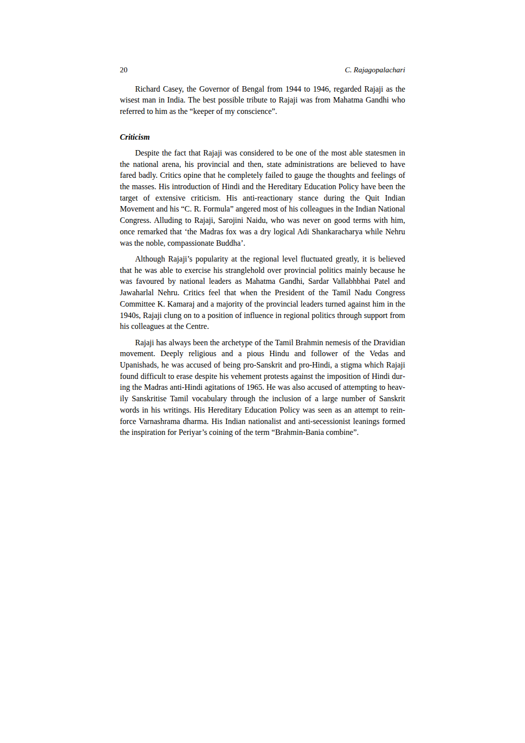20 C. Rajagopalachari
Richard Casey, the Governor of Bengal from 1944 to 1946, regarded Rajaji as the wisest man in India. The best possible tribute to Rajaji was from Mahatma Gandhi who referred to him as the “keeper of my conscience”.
Criticism
Despite the fact that Rajaji was considered to be one of the most able statesmen in the national arena, his provincial and then, state administrations are believed to have fared badly. Critics opine that he completely failed to gauge the thoughts and feelings of the masses. His introduction of Hindi and the Hereditary Education Policy have been the target of extensive criticism. His anti-reactionary stance during the Quit Indian Movement and his “C. R. Formula” angered most of his colleagues in the Indian National Congress. Alluding to Rajaji, Sarojini Naidu, who was never on good terms with him, once remarked that ‘the Madras fox was a dry logical Adi Shankaracharya while Nehru was the noble, compassionate Buddha’.
Although Rajaji’s popularity at the regional level fluctuated greatly, it is believed that he was able to exercise his stranglehold over provincial politics mainly because he was favoured by national leaders as Mahatma Gandhi, Sardar Vallabhbhai Patel and Jawaharlal Nehru. Critics feel that when the President of the Tamil Nadu Congress Committee K. Kamaraj and a majority of the provincial leaders turned against him in the 1940s, Rajaji clung on to a position of influence in regional politics through support from his colleagues at the Centre.
Rajaji has always been the archetype of the Tamil Brahmin nemesis of the Dravidian movement. Deeply religious and a pious Hindu and follower of the Vedas and Upanishads, he was accused of being pro-Sanskrit and pro-Hindi, a stigma which Rajaji found difficult to erase despite his vehement protests against the imposition of Hindi during the Madras anti-Hindi agitations of 1965. He was also accused of attempting to heavily Sanskritise Tamil vocabulary through the inclusion of a large number of Sanskrit words in his writings. His Hereditary Education Policy was seen as an attempt to reinforce Varnashrama dharma. His Indian nationalist and anti-secessionist leanings formed the inspiration for Periyar’s coining of the term “Brahmin-Bania combine”.